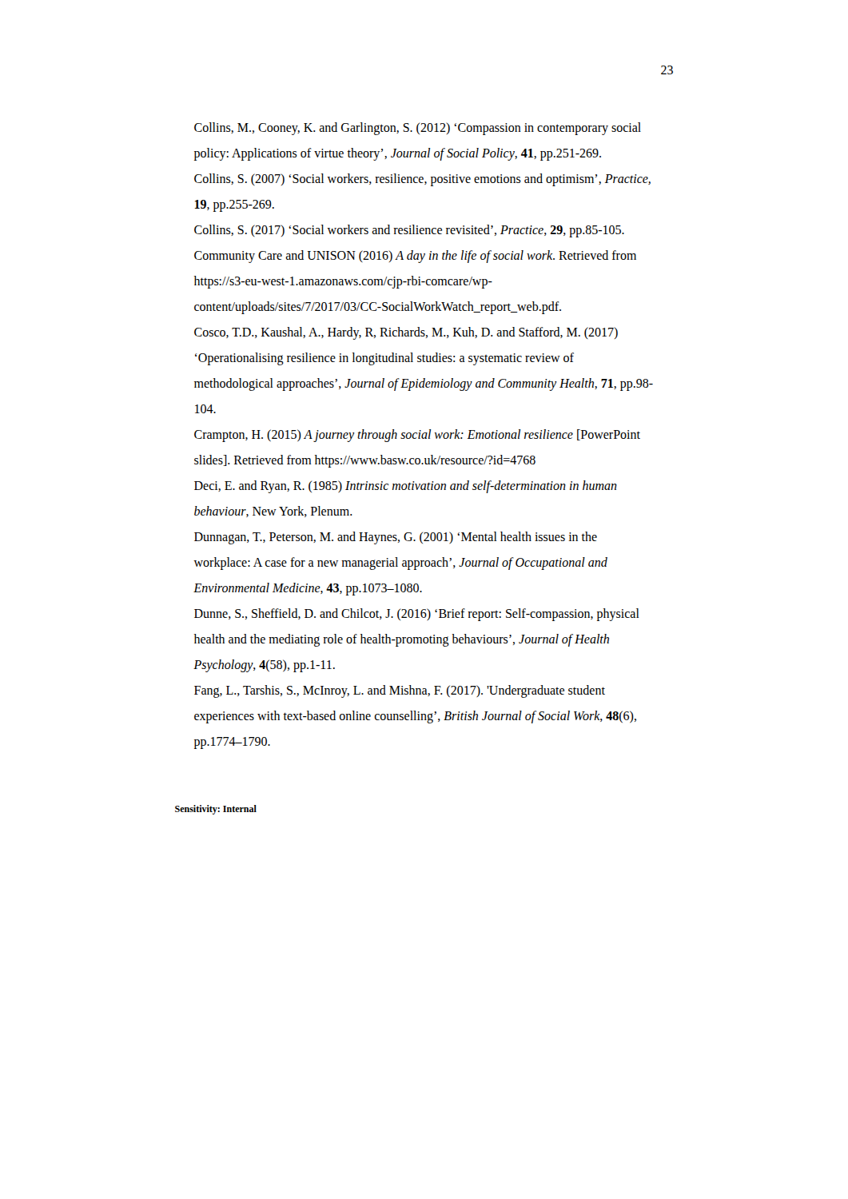23
Collins, M., Cooney, K. and Garlington, S. (2012) ‘Compassion in contemporary social policy: Applications of virtue theory’, Journal of Social Policy, 41, pp.251-269.
Collins, S. (2007) ‘Social workers, resilience, positive emotions and optimism’, Practice, 19, pp.255-269.
Collins, S. (2017) ‘Social workers and resilience revisited’, Practice, 29, pp.85-105.
Community Care and UNISON (2016) A day in the life of social work. Retrieved from https://s3-eu-west-1.amazonaws.com/cjp-rbi-comcare/wp-content/uploads/sites/7/2017/03/CC-SocialWorkWatch_report_web.pdf.
Cosco, T.D., Kaushal, A., Hardy, R, Richards, M., Kuh, D. and Stafford, M. (2017) ‘Operationalising resilience in longitudinal studies: a systematic review of methodological approaches’, Journal of Epidemiology and Community Health, 71, pp.98-104.
Crampton, H. (2015) A journey through social work: Emotional resilience [PowerPoint slides]. Retrieved from https://www.basw.co.uk/resource/?id=4768
Deci, E. and Ryan, R. (1985) Intrinsic motivation and self-determination in human behaviour, New York, Plenum.
Dunnagan, T., Peterson, M. and Haynes, G. (2001) ‘Mental health issues in the workplace: A case for a new managerial approach’, Journal of Occupational and Environmental Medicine, 43, pp.1073–1080.
Dunne, S., Sheffield, D. and Chilcot, J. (2016) ‘Brief report: Self-compassion, physical health and the mediating role of health-promoting behaviours’, Journal of Health Psychology, 4(58), pp.1-11.
Fang, L., Tarshis, S., McInroy, L. and Mishna, F. (2017). 'Undergraduate student experiences with text-based online counselling’, British Journal of Social Work, 48(6), pp.1774–1790.
Sensitivity: Internal